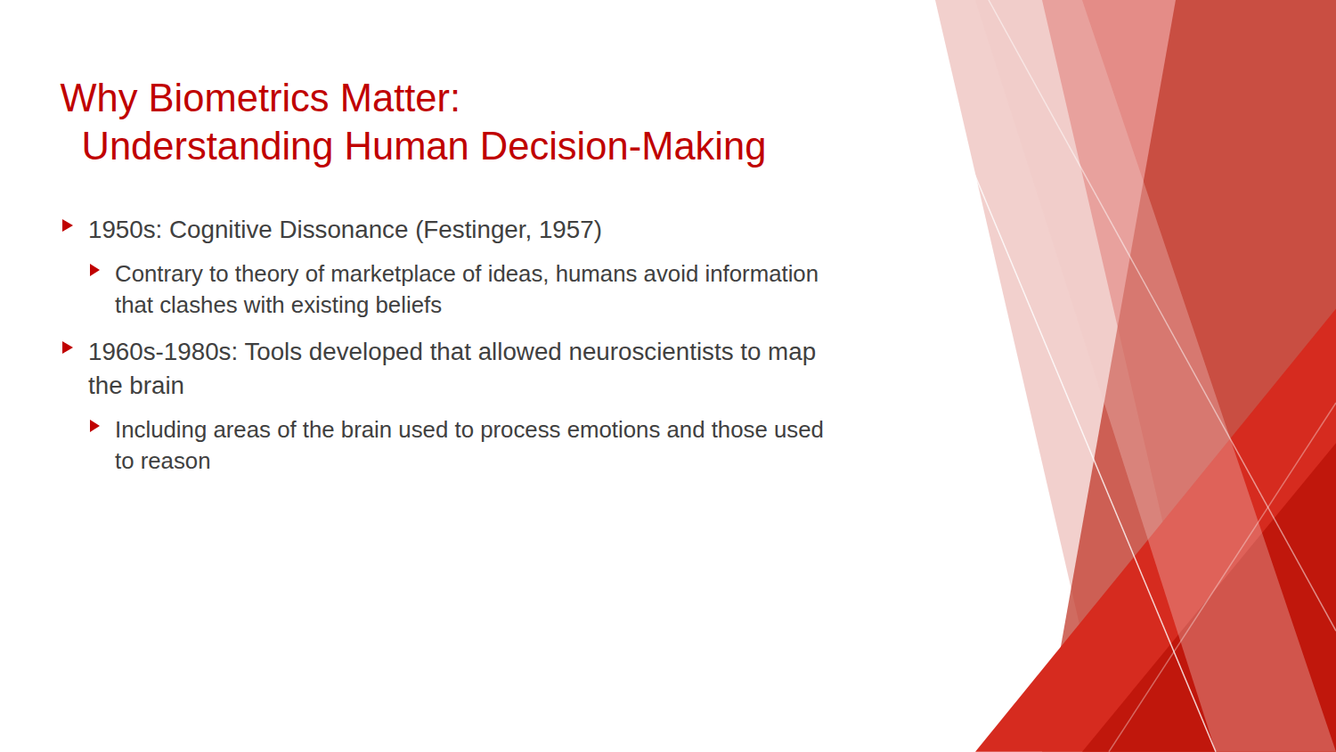Why Biometrics Matter:Understanding Human Decision-Making
1950s: Cognitive Dissonance (Festinger, 1957)
Contrary to theory of marketplace of ideas, humans avoid information that clashes with existing beliefs
1960s-1980s: Tools developed that allowed neuroscientists to map the brain
Including areas of the brain used to process emotions and those used to reason